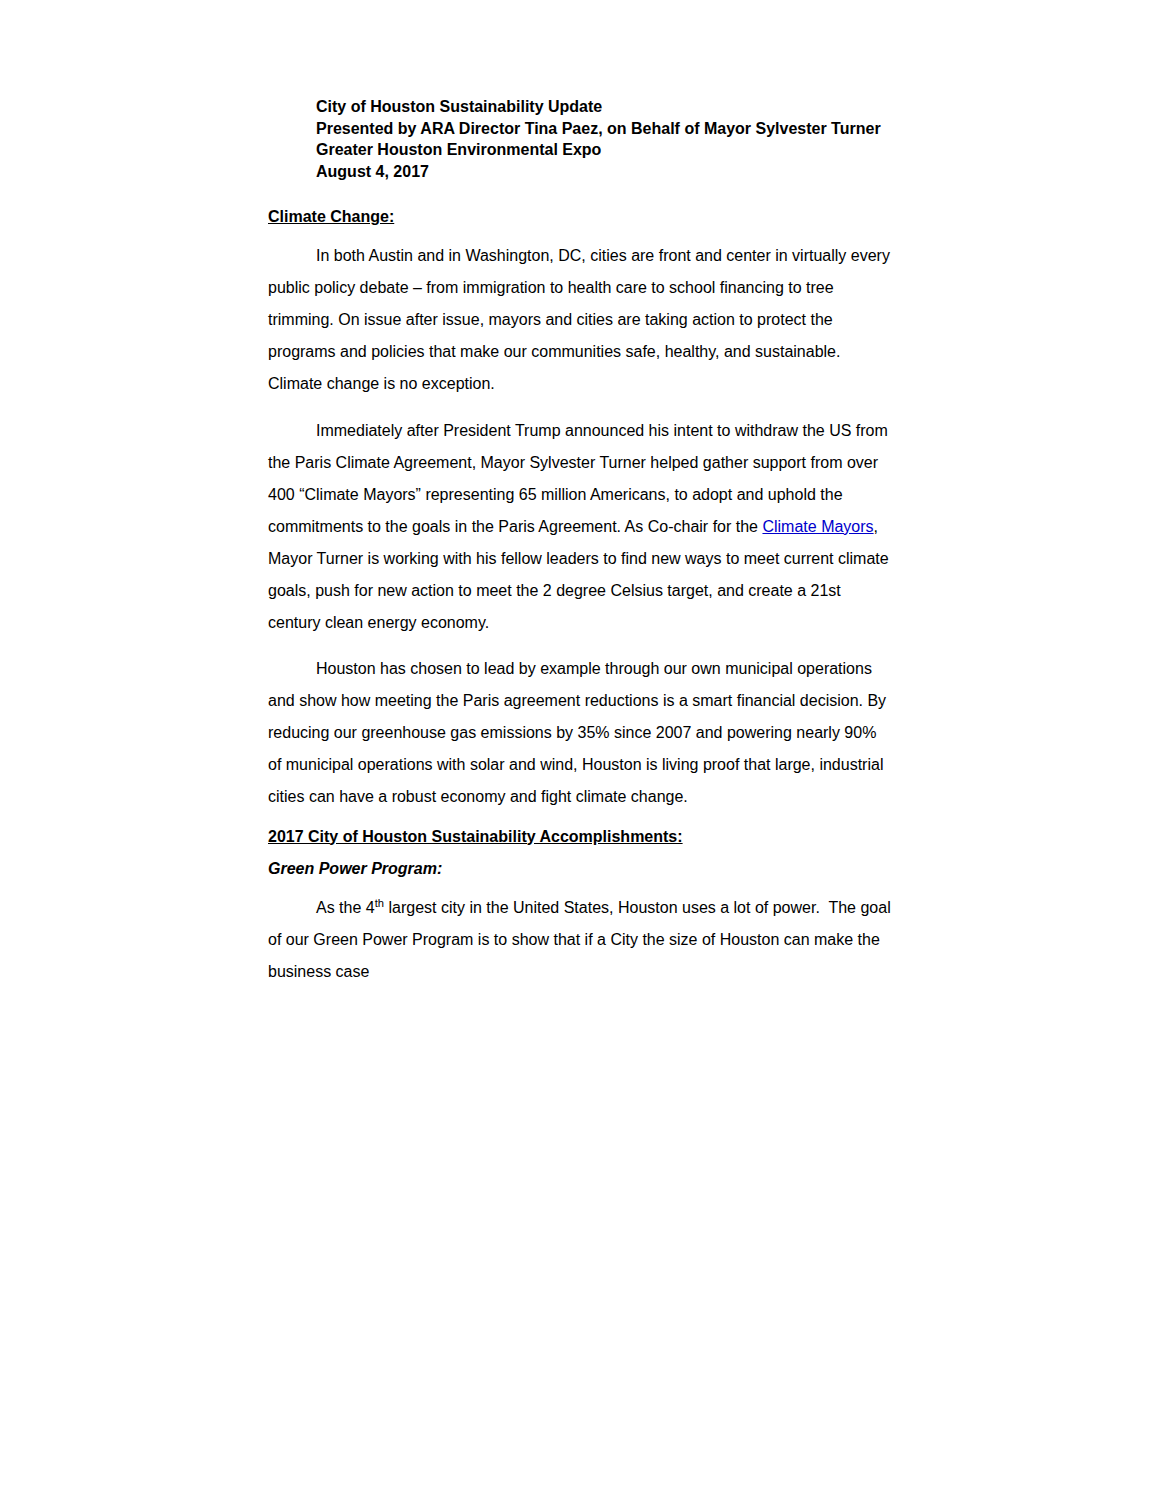City of Houston Sustainability Update
Presented by ARA Director Tina Paez, on Behalf of Mayor Sylvester Turner
Greater Houston Environmental Expo
August 4, 2017
Climate Change:
In both Austin and in Washington, DC, cities are front and center in virtually every public policy debate – from immigration to health care to school financing to tree trimming. On issue after issue, mayors and cities are taking action to protect the programs and policies that make our communities safe, healthy, and sustainable. Climate change is no exception.
Immediately after President Trump announced his intent to withdraw the US from the Paris Climate Agreement, Mayor Sylvester Turner helped gather support from over 400 “Climate Mayors” representing 65 million Americans, to adopt and uphold the commitments to the goals in the Paris Agreement. As Co-chair for the Climate Mayors, Mayor Turner is working with his fellow leaders to find new ways to meet current climate goals, push for new action to meet the 2 degree Celsius target, and create a 21st century clean energy economy.
Houston has chosen to lead by example through our own municipal operations and show how meeting the Paris agreement reductions is a smart financial decision. By reducing our greenhouse gas emissions by 35% since 2007 and powering nearly 90% of municipal operations with solar and wind, Houston is living proof that large, industrial cities can have a robust economy and fight climate change.
2017 City of Houston Sustainability Accomplishments:
Green Power Program:
As the 4th largest city in the United States, Houston uses a lot of power. The goal of our Green Power Program is to show that if a City the size of Houston can make the business case